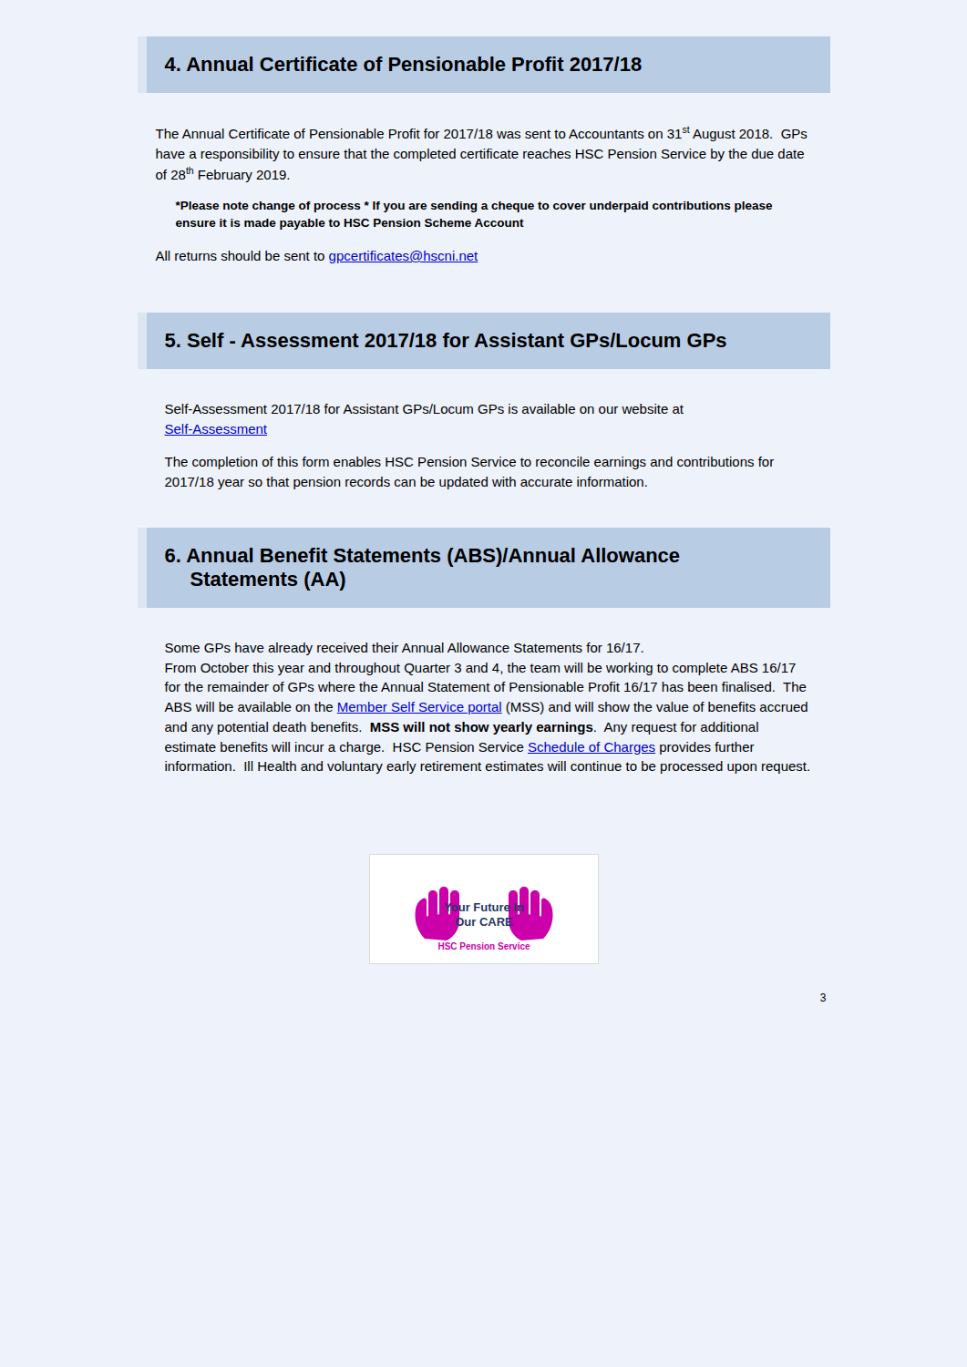4. Annual Certificate of Pensionable Profit 2017/18
The Annual Certificate of Pensionable Profit for 2017/18 was sent to Accountants on 31st August 2018. GPs have a responsibility to ensure that the completed certificate reaches HSC Pension Service by the due date of 28th February 2019.
*Please note change of process * If you are sending a cheque to cover underpaid contributions please ensure it is made payable to HSC Pension Scheme Account
All returns should be sent to gpcertificates@hscni.net
5. Self - Assessment 2017/18 for Assistant GPs/Locum GPs
Self-Assessment 2017/18 for Assistant GPs/Locum GPs is available on our website at
Self-Assessment
The completion of this form enables HSC Pension Service to reconcile earnings and contributions for 2017/18 year so that pension records can be updated with accurate information.
6. Annual Benefit Statements (ABS)/Annual AllowanceStatements (AA)
Some GPs have already received their Annual Allowance Statements for 16/17.
From October this year and throughout Quarter 3 and 4, the team will be working to complete ABS 16/17 for the remainder of GPs where the Annual Statement of Pensionable Profit 16/17 has been finalised. The ABS will be available on the Member Self Service portal (MSS) and will show the value of benefits accrued and any potential death benefits. MSS will not show yearly earnings. Any request for additional estimate benefits will incur a charge. HSC Pension Service Schedule of Charges provides further information. Ill Health and voluntary early retirement estimates will continue to be processed upon request.
Your Future In Our CARE HSC Pension Service
3